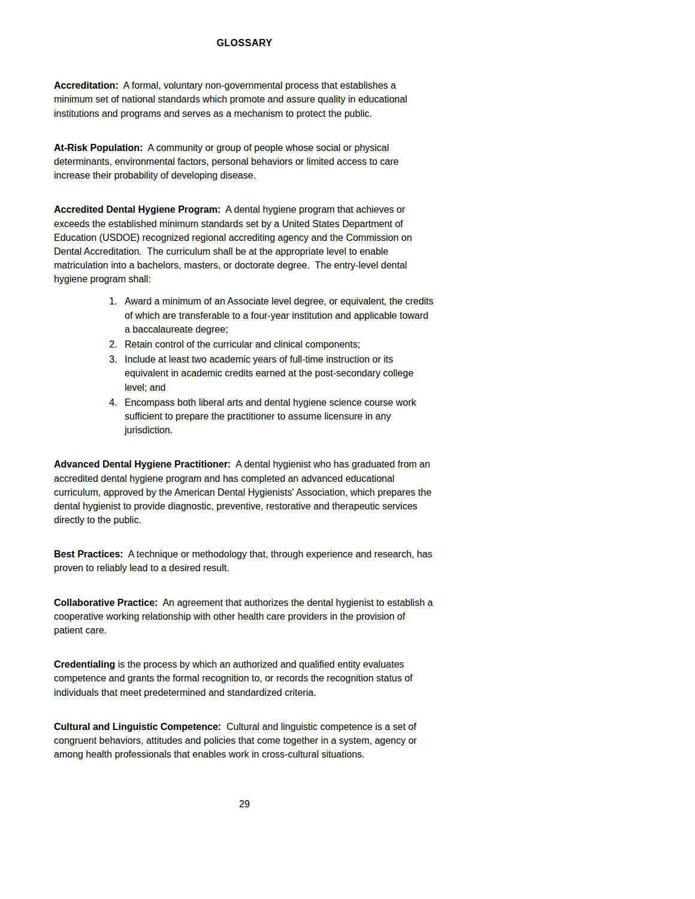GLOSSARY
Accreditation: A formal, voluntary non-governmental process that establishes a minimum set of national standards which promote and assure quality in educational institutions and programs and serves as a mechanism to protect the public.
At-Risk Population: A community or group of people whose social or physical determinants, environmental factors, personal behaviors or limited access to care increase their probability of developing disease.
Accredited Dental Hygiene Program: A dental hygiene program that achieves or exceeds the established minimum standards set by a United States Department of Education (USDOE) recognized regional accrediting agency and the Commission on Dental Accreditation. The curriculum shall be at the appropriate level to enable matriculation into a bachelors, masters, or doctorate degree. The entry-level dental hygiene program shall:
Award a minimum of an Associate level degree, or equivalent, the credits of which are transferable to a four-year institution and applicable toward a baccalaureate degree;
Retain control of the curricular and clinical components;
Include at least two academic years of full-time instruction or its equivalent in academic credits earned at the post-secondary college level; and
Encompass both liberal arts and dental hygiene science course work sufficient to prepare the practitioner to assume licensure in any jurisdiction.
Advanced Dental Hygiene Practitioner: A dental hygienist who has graduated from an accredited dental hygiene program and has completed an advanced educational curriculum, approved by the American Dental Hygienists' Association, which prepares the dental hygienist to provide diagnostic, preventive, restorative and therapeutic services directly to the public.
Best Practices: A technique or methodology that, through experience and research, has proven to reliably lead to a desired result.
Collaborative Practice: An agreement that authorizes the dental hygienist to establish a cooperative working relationship with other health care providers in the provision of patient care.
Credentialing is the process by which an authorized and qualified entity evaluates competence and grants the formal recognition to, or records the recognition status of individuals that meet predetermined and standardized criteria.
Cultural and Linguistic Competence: Cultural and linguistic competence is a set of congruent behaviors, attitudes and policies that come together in a system, agency or among health professionals that enables work in cross-cultural situations.
29